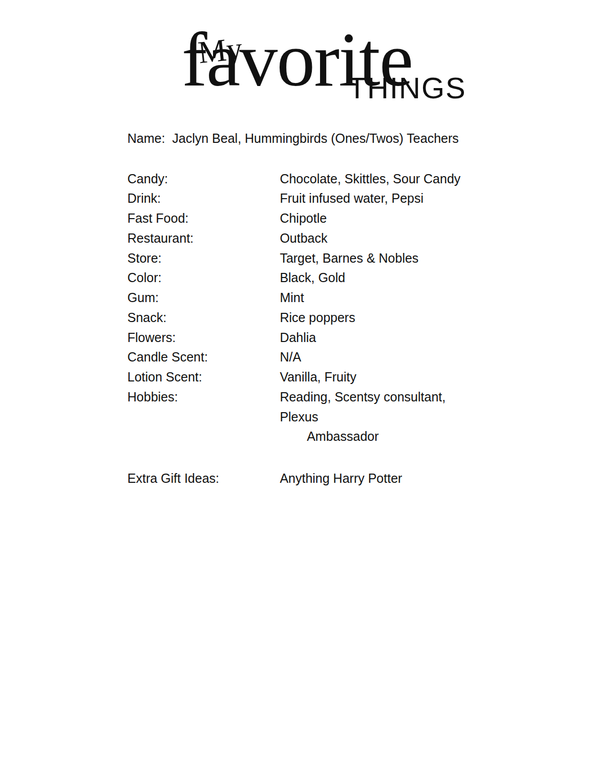My favorite THINGS
Name: Jaclyn Beal, Hummingbirds (Ones/Twos) Teachers
| Candy: | Chocolate, Skittles, Sour Candy |
| Drink: | Fruit infused water, Pepsi |
| Fast Food: | Chipotle |
| Restaurant: | Outback |
| Store: | Target, Barnes & Nobles |
| Color: | Black, Gold |
| Gum: | Mint |
| Snack: | Rice poppers |
| Flowers: | Dahlia |
| Candle Scent: | N/A |
| Lotion Scent: | Vanilla, Fruity |
| Hobbies: | Reading, Scentsy consultant, Plexus Ambassador |
Extra Gift Ideas: Anything Harry Potter